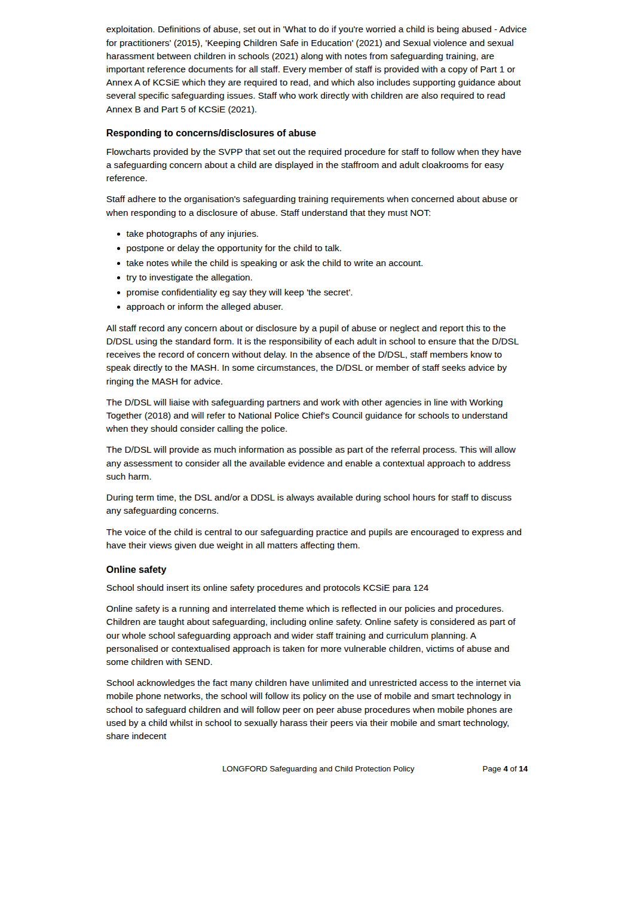exploitation. Definitions of abuse, set out in 'What to do if you're worried a child is being abused - Advice for practitioners' (2015), 'Keeping Children Safe in Education' (2021) and Sexual violence and sexual harassment between children in schools (2021) along with notes from safeguarding training, are important reference documents for all staff. Every member of staff is provided with a copy of Part 1 or Annex A of KCSiE which they are required to read, and which also includes supporting guidance about several specific safeguarding issues. Staff who work directly with children are also required to read Annex B and Part 5 of KCSiE (2021).
Responding to concerns/disclosures of abuse
Flowcharts provided by the SVPP that set out the required procedure for staff to follow when they have a safeguarding concern about a child are displayed in the staffroom and adult cloakrooms for easy reference.
Staff adhere to the organisation's safeguarding training requirements when concerned about abuse or when responding to a disclosure of abuse. Staff understand that they must NOT:
take photographs of any injuries.
postpone or delay the opportunity for the child to talk.
take notes while the child is speaking or ask the child to write an account.
try to investigate the allegation.
promise confidentiality eg say they will keep 'the secret'.
approach or inform the alleged abuser.
All staff record any concern about or disclosure by a pupil of abuse or neglect and report this to the D/DSL using the standard form. It is the responsibility of each adult in school to ensure that the D/DSL receives the record of concern without delay. In the absence of the D/DSL, staff members know to speak directly to the MASH. In some circumstances, the D/DSL or member of staff seeks advice by ringing the MASH for advice.
The D/DSL will liaise with safeguarding partners and work with other agencies in line with Working Together (2018) and will refer to National Police Chief's Council guidance for schools to understand when they should consider calling the police.
The D/DSL will provide as much information as possible as part of the referral process. This will allow any assessment to consider all the available evidence and enable a contextual approach to address such harm.
During term time, the DSL and/or a DDSL is always available during school hours for staff to discuss any safeguarding concerns.
The voice of the child is central to our safeguarding practice and pupils are encouraged to express and have their views given due weight in all matters affecting them.
Online safety
School should insert its online safety procedures and protocols KCSiE para 124
Online safety is a running and interrelated theme which is reflected in our policies and procedures. Children are taught about safeguarding, including online safety. Online safety is considered as part of our whole school safeguarding approach and wider staff training and curriculum planning. A personalised or contextualised approach is taken for more vulnerable children, victims of abuse and some children with SEND.
School acknowledges the fact many children have unlimited and unrestricted access to the internet via mobile phone networks, the school will follow its policy on the use of mobile and smart technology in school to safeguard children and will follow peer on peer abuse procedures when mobile phones are used by a child whilst in school to sexually harass their peers via their mobile and smart technology, share indecent
LONGFORD Safeguarding and Child Protection Policy Page 4 of 14